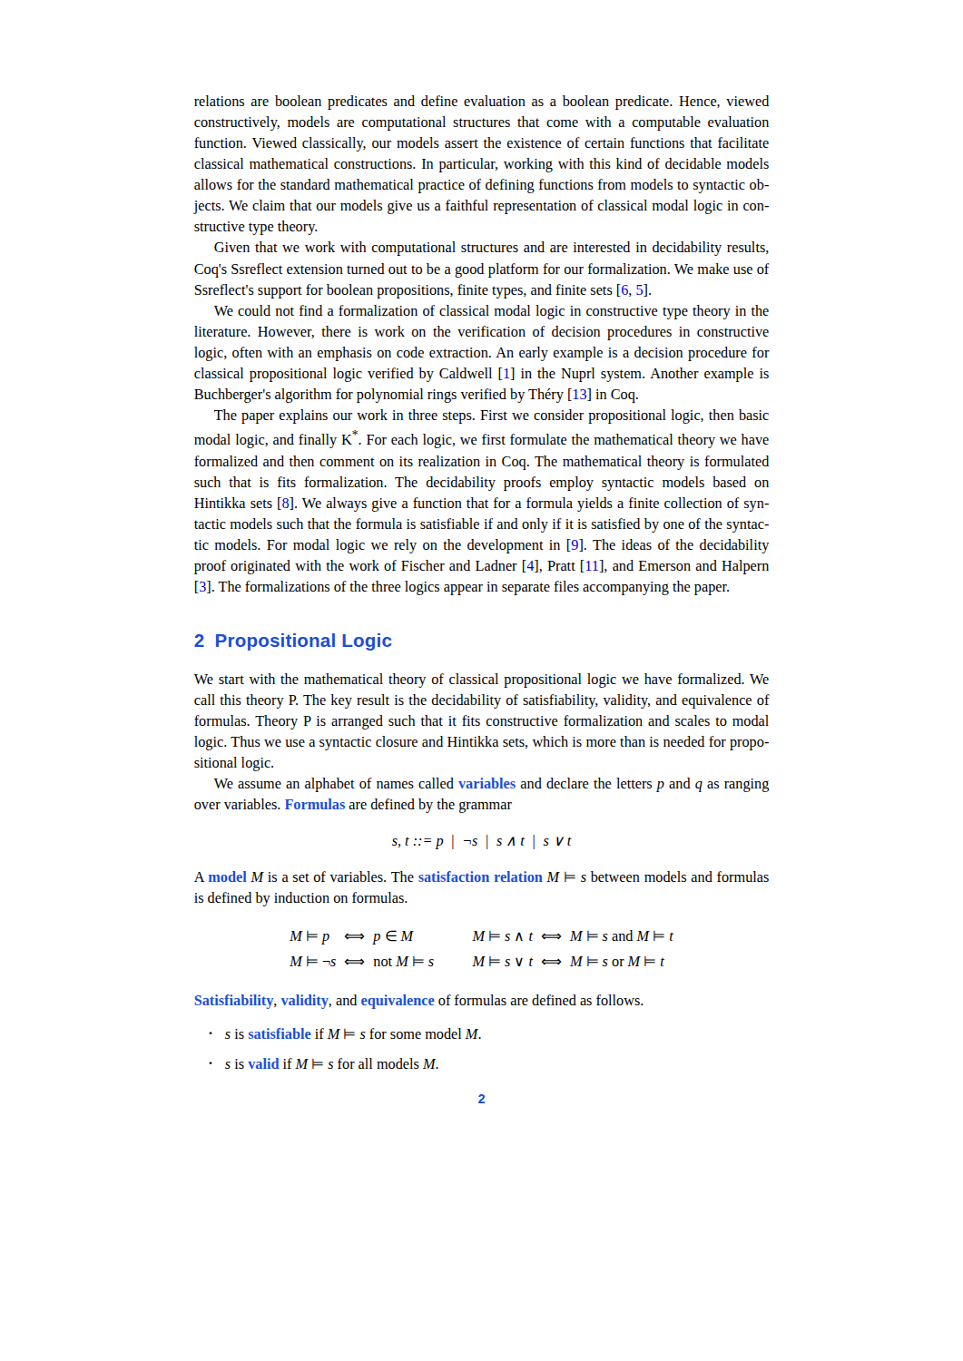relations are boolean predicates and define evaluation as a boolean predicate. Hence, viewed constructively, models are computational structures that come with a computable evaluation function. Viewed classically, our models assert the existence of certain functions that facilitate classical mathematical constructions. In particular, working with this kind of decidable models allows for the standard mathematical practice of defining functions from models to syntactic objects. We claim that our models give us a faithful representation of classical modal logic in constructive type theory.
Given that we work with computational structures and are interested in decidability results, Coq's Ssreflect extension turned out to be a good platform for our formalization. We make use of Ssreflect's support for boolean propositions, finite types, and finite sets [6, 5].
We could not find a formalization of classical modal logic in constructive type theory in the literature. However, there is work on the verification of decision procedures in constructive logic, often with an emphasis on code extraction. An early example is a decision procedure for classical propositional logic verified by Caldwell [1] in the Nuprl system. Another example is Buchberger's algorithm for polynomial rings verified by Théry [13] in Coq.
The paper explains our work in three steps. First we consider propositional logic, then basic modal logic, and finally K*. For each logic, we first formulate the mathematical theory we have formalized and then comment on its realization in Coq. The mathematical theory is formulated such that is fits formalization. The decidability proofs employ syntactic models based on Hintikka sets [8]. We always give a function that for a formula yields a finite collection of syntactic models such that the formula is satisfiable if and only if it is satisfied by one of the syntactic models. For modal logic we rely on the development in [9]. The ideas of the decidability proof originated with the work of Fischer and Ladner [4], Pratt [11], and Emerson and Halpern [3]. The formalizations of the three logics appear in separate files accompanying the paper.
2 Propositional Logic
We start with the mathematical theory of classical propositional logic we have formalized. We call this theory P. The key result is the decidability of satisfiability, validity, and equivalence of formulas. Theory P is arranged such that it fits constructive formalization and scales to modal logic. Thus we use a syntactic closure and Hintikka sets, which is more than is needed for propositional logic.
We assume an alphabet of names called variables and declare the letters p and q as ranging over variables. Formulas are defined by the grammar
s, t ::= p | ¬s | s ∧ t | s ∨ t
A model M is a set of variables. The satisfaction relation M ⊨ s between models and formulas is defined by induction on formulas.
| M ⊨ p | ⟺ | p ∈ M |
| M ⊨ ¬ s | ⟺ | not M ⊨ s |
| M ⊨ s ∧ t | ⟺ | M ⊨ s and M ⊨ t |
| M ⊨ s ∨ t | ⟺ | M ⊨ s or M ⊨ t |
Satisfiability, validity, and equivalence of formulas are defined as follows.
s is satisfiable if M ⊨ s for some model M.
s is valid if M ⊨ s for all models M.
2